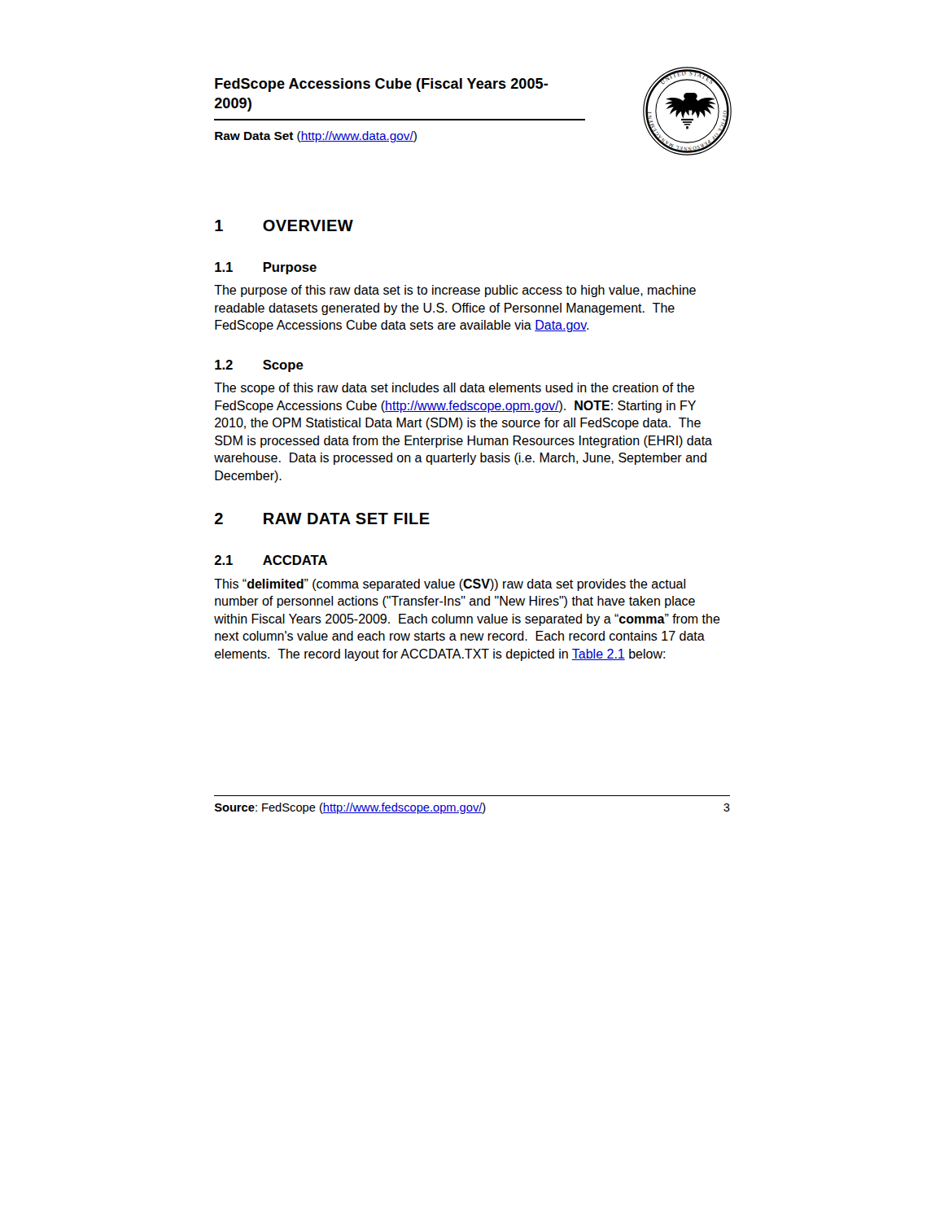UNITED STATES OFFICE OF PERSONNEL MANAGEMENT
FedScope Accessions Cube (Fiscal Years 2005-2009)
Raw Data Set (http://www.data.gov/)
1 OVERVIEW
1.1 Purpose
The purpose of this raw data set is to increase public access to high value, machine readable datasets generated by the U.S. Office of Personnel Management. The FedScope Accessions Cube data sets are available via Data.gov.
1.2 Scope
The scope of this raw data set includes all data elements used in the creation of the FedScope Accessions Cube (http://www.fedscope.opm.gov/). NOTE: Starting in FY 2010, the OPM Statistical Data Mart (SDM) is the source for all FedScope data. The SDM is processed data from the Enterprise Human Resources Integration (EHRI) data warehouse. Data is processed on a quarterly basis (i.e. March, June, September and December).
2 RAW DATA SET FILE
2.1 ACCDATA
This “delimited” (comma separated value (CSV)) raw data set provides the actual number of personnel actions ("Transfer-Ins" and "New Hires") that have taken place within Fiscal Years 2005-2009. Each column value is separated by a “comma” from the next column's value and each row starts a new record. Each record contains 17 data elements. The record layout for ACCDATA.TXT is depicted in Table 2.1 below:
Source: FedScope (http://www.fedscope.opm.gov/)
3